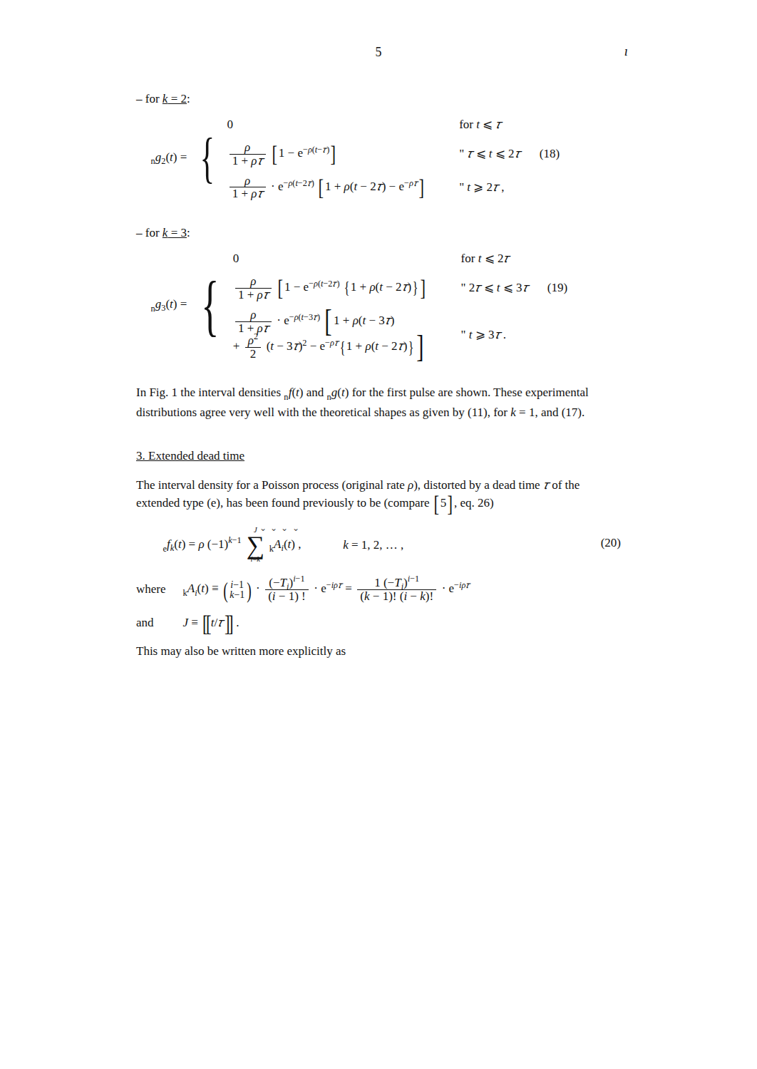ı
5
– for k = 2:
ng2(t) =
{
| 0 | for t ⩽ 𝜏 | |
| ρ 1 + ρ 𝜏 [ 1 − e − ρ ( t − 𝜏 ) ] | " 𝜏 ⩽ t ⩽ 2 𝜏 | (18) |
| ρ 1 + ρ 𝜏 · e − ρ ( t −2 𝜏 ) [ 1 + ρ ( t − 2 𝜏 ) − e − ρ 𝜏 ] | " t ⩾ 2 𝜏 , | |
– for k = 3:
ng3(t) =
{
| 0 | for t ⩽ 2 𝜏 | |
| ρ 1 + ρ 𝜏 [ 1 − e − ρ ( t −2 𝜏 ) { 1 + ρ ( t − 2 𝜏 ) } ] | " 2 𝜏 ⩽ t ⩽ 3 𝜏 | (19) |
| ρ 1 + ρ 𝜏 · e − ρ ( t −3 𝜏 ) [ 1 + ρ ( t − 3 𝜏 ) + ρ 2 2 ( t − 3 𝜏 ) 2 − e − ρ 𝜏 { 1 + ρ ( t − 2 𝜏 ) } ] | " t ⩾ 3 𝜏 . | |
In Fig. 1 the interval densities nf(t) and ng(t) for the first pulse are shown. These experimental distributions agree very well with the theoretical shapes as given by (11), for k = 1, and (17).
3. Extended dead time
The interval density for a Poisson process (original rate ρ), distorted by a dead time 𝜏 of the extended type (e), has been found previously to be (compare [5], eq. 26)
(20) ⌄ ⌄ ⌄ ⌄ efk(t) = ρ (−1)k−1 J ∑ i=k kAi(t) , k = 1, 2, … ,
where kAi(t) ≡ (i−1 k−1) · (−Ti)i−1(i − 1) ! · e−iρ𝜏 = 1 (−Ti)i−1(k − 1)! (i − k)! · e−iρ𝜏
and J ≡ [[t/𝜏]] .
This may also be written more explicitly as